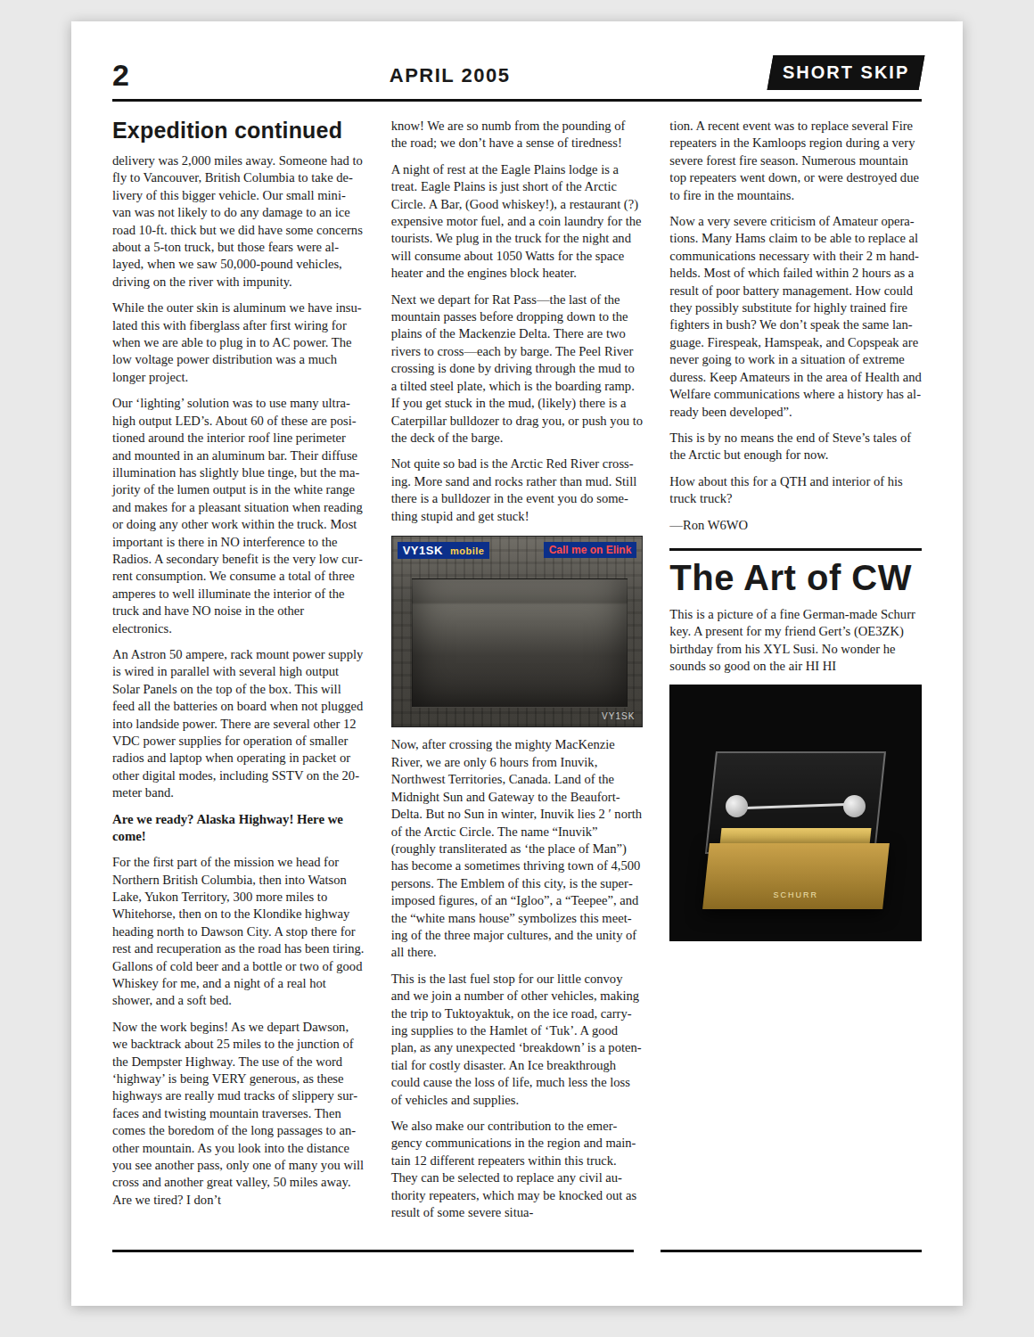2
APRIL 2005
SHORT SKIP
Expedition continued
delivery was 2,000 miles away. Someone had to fly to Vancouver, British Columbia to take delivery of this bigger vehicle. Our small mini-van was not likely to do any damage to an ice road 10-ft. thick but we did have some concerns about a 5-ton truck, but those fears were allayed, when we saw 50,000-pound vehicles, driving on the river with impunity.
While the outer skin is aluminum we have insulated this with fiberglass after first wiring for when we are able to plug in to AC power. The low voltage power distribution was a much longer project.
Our ‘lighting’ solution was to use many ultra-high output LED’s. About 60 of these are positioned around the interior roof line perimeter and mounted in an aluminum bar. Their diffuse illumination has slightly blue tinge, but the majority of the lumen output is in the white range and makes for a pleasant situation when reading or doing any other work within the truck. Most important is there in NO interference to the Radios. A secondary benefit is the very low current consumption. We consume a total of three amperes to well illuminate the interior of the truck and have NO noise in the other electronics.
An Astron 50 ampere, rack mount power supply is wired in parallel with several high output Solar Panels on the top of the box. This will feed all the batteries on board when not plugged into landside power. There are several other 12 VDC power supplies for operation of smaller radios and laptop when operating in packet or other digital modes, including SSTV on the 20-meter band.
Are we ready? Alaska Highway! Here we come!
For the first part of the mission we head for Northern British Columbia, then into Watson Lake, Yukon Territory, 300 more miles to Whitehorse, then on to the Klondike highway heading north to Dawson City. A stop there for rest and recuperation as the road has been tiring. Gallons of cold beer and a bottle or two of good Whiskey for me, and a night of a real hot shower, and a soft bed.
Now the work begins! As we depart Dawson, we backtrack about 25 miles to the junction of the Dempster Highway. The use of the word ‘highway’ is being VERY generous, as these highways are really mud tracks of slippery surfaces and twisting mountain traverses. Then comes the boredom of the long passages to another mountain. As you look into the distance you see another pass, only one of many you will cross and another great valley, 50 miles away. Are we tired? I don’t
know! We are so numb from the pounding of the road; we don’t have a sense of tiredness!
A night of rest at the Eagle Plains lodge is a treat. Eagle Plains is just short of the Arctic Circle. A Bar, (Good whiskey!), a restaurant (?) expensive motor fuel, and a coin laundry for the tourists. We plug in the truck for the night and will consume about 1050 Watts for the space heater and the engines block heater.
Next we depart for Rat Pass—the last of the mountain passes before dropping down to the plains of the Mackenzie Delta. There are two rivers to cross—each by barge. The Peel River crossing is done by driving through the mud to a tilted steel plate, which is the boarding ramp. If you get stuck in the mud, (likely) there is a Caterpillar bulldozer to drag you, or push you to the deck of the barge.
Not quite so bad is the Arctic Red River crossing. More sand and rocks rather than mud. Still there is a bulldozer in the event you do something stupid and get stuck!
VY1SK mobile
Call me on Elink
VY1SK
Now, after crossing the mighty MacKenzie River, we are only 6 hours from Inuvik, Northwest Territories, Canada. Land of the Midnight Sun and Gateway to the Beaufort-Delta. But no Sun in winter, Inuvik lies 2 ′ north of the Arctic Circle. The name “Inuvik” (roughly transliterated as ‘the place of Man”) has become a sometimes thriving town of 4,500 persons. The Emblem of this city, is the superimposed figures, of an “Igloo”, a “Teepee”, and the “white mans house” symbolizes this meeting of the three major cultures, and the unity of all there.
This is the last fuel stop for our little convoy and we join a number of other vehicles, making the trip to Tuktoyaktuk, on the ice road, carrying supplies to the Hamlet of ‘Tuk’. A good plan, as any unexpected ‘breakdown’ is a potential for costly disaster. An Ice breakthrough could cause the loss of life, much less the loss of vehicles and supplies.
We also make our contribution to the emergency communications in the region and maintain 12 different repeaters within this truck. They can be selected to replace any civil authority repeaters, which may be knocked out as result of some severe situa-
tion. A recent event was to replace several Fire repeaters in the Kamloops region during a very severe forest fire season. Numerous mountain top repeaters went down, or were destroyed due to fire in the mountains.
Now a very severe criticism of Amateur operations. Many Hams claim to be able to replace al communications necessary with their 2 m handhelds. Most of which failed within 2 hours as a result of poor battery management. How could they possibly substitute for highly trained fire fighters in bush? We don’t speak the same language. Firespeak, Hamspeak, and Copspeak are never going to work in a situation of extreme duress. Keep Amateurs in the area of Health and Welfare communications where a history has already been developed”.
This is by no means the end of Steve’s tales of the Arctic but enough for now.
How about this for a QTH and interior of his truck truck?
—Ron W6WO
The Art of CW
This is a picture of a fine German-made Schurr key. A present for my friend Gert’s (OE3ZK) birthday from his XYL Susi. No wonder he sounds so good on the air HI HI
SCHURR